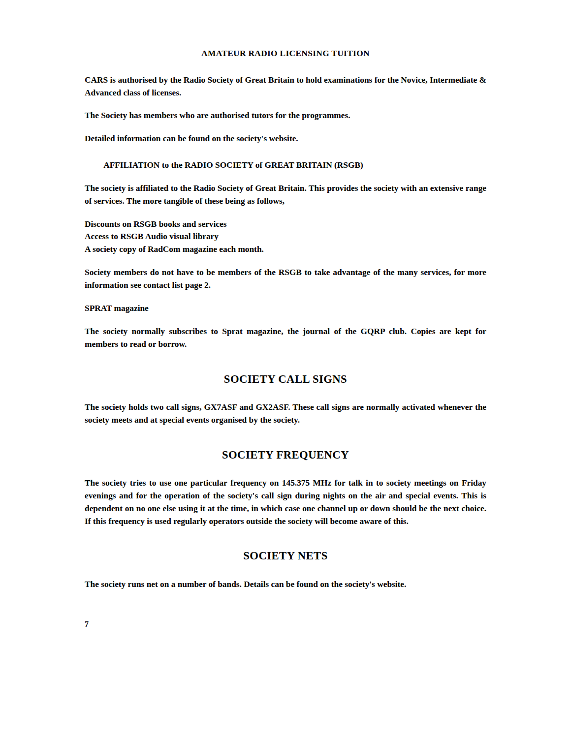AMATEUR RADIO LICENSING TUITION
CARS is authorised by the Radio Society of Great Britain to hold examinations for the Novice, Intermediate & Advanced class of licenses.
The Society has members who are authorised tutors for the programmes.
Detailed information can be found on the society's website.
AFFILIATION to the RADIO SOCIETY of GREAT BRITAIN (RSGB)
The society is affiliated to the Radio Society of Great Britain. This provides the society with an extensive range of services. The more tangible of these being as follows,
Discounts on RSGB books and services
Access to RSGB Audio visual library
A society copy of RadCom magazine each month.
Society members do not have to be members of the RSGB to take advantage of the many services, for more information see contact list page 2.
SPRAT magazine
The society normally subscribes to Sprat magazine, the journal of the GQRP club. Copies are kept for members to read or borrow.
SOCIETY CALL SIGNS
The society holds two call signs, GX7ASF and GX2ASF. These call signs are normally activated whenever the society meets and at special events organised by the society.
SOCIETY FREQUENCY
The society tries to use one particular frequency on 145.375 MHz for talk in to society meetings on Friday evenings and for the operation of the society's call sign during nights on the air and special events. This is dependent on no one else using it at the time, in which case one channel up or down should be the next choice. If this frequency is used regularly operators outside the society will become aware of this.
SOCIETY NETS
The society runs net on a number of bands. Details can be found on the society's website.
7